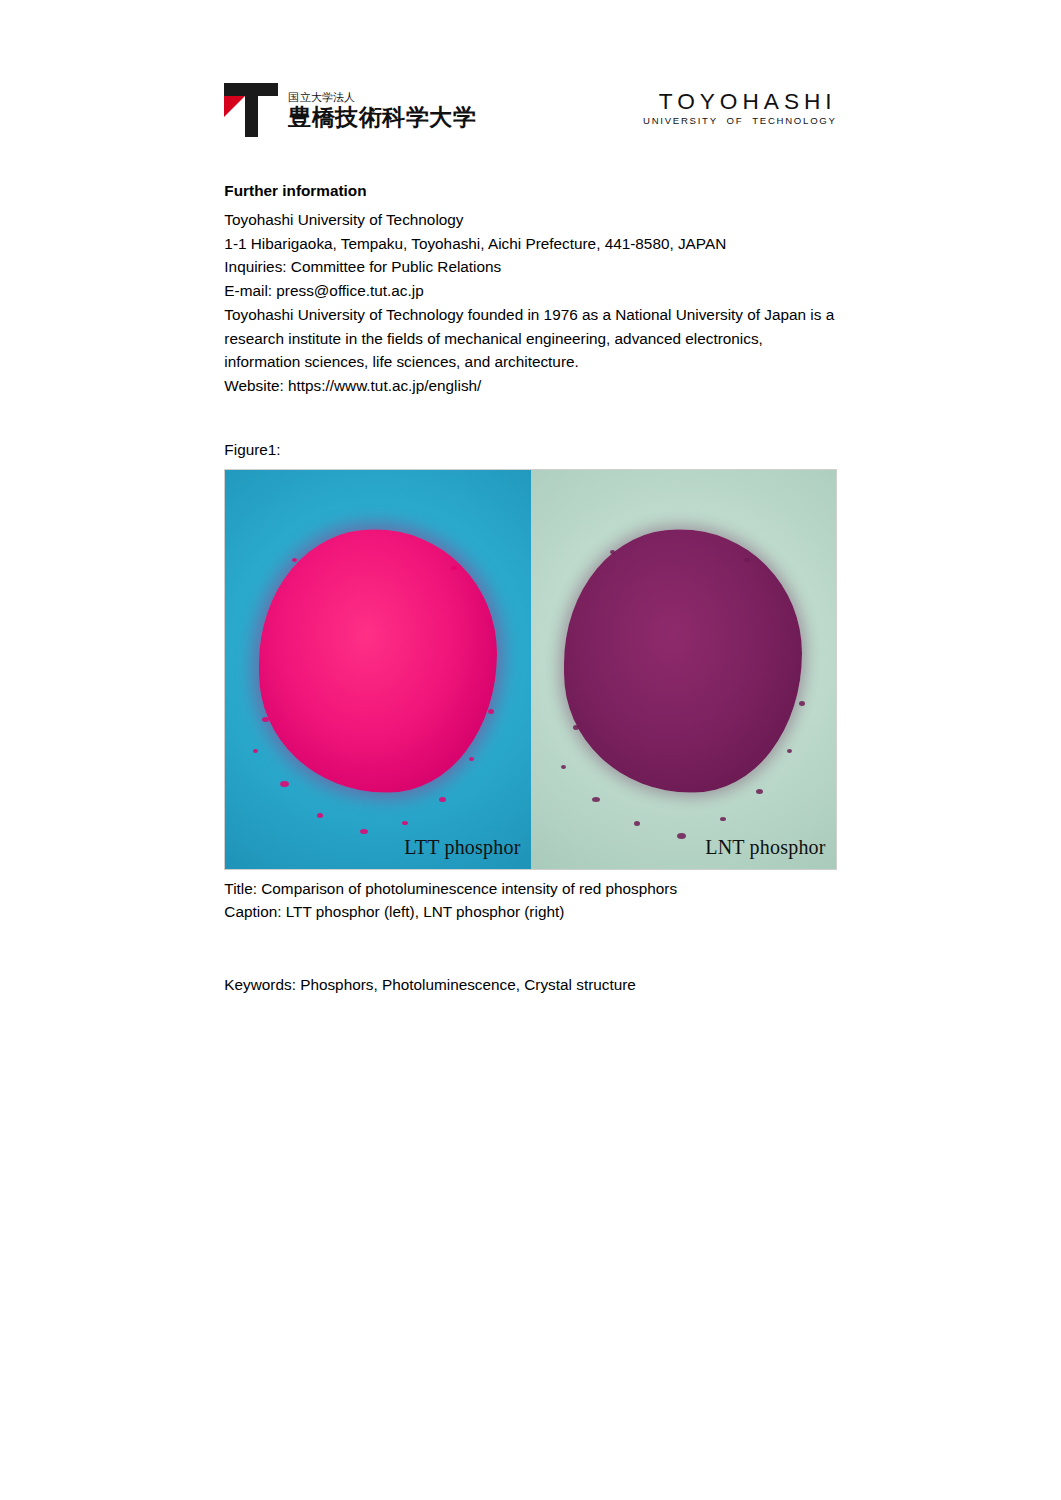国立大学法人 豊橋技術科学大学
TOYOHASHI
UNIVERSITY OF TECHNOLOGY
Further information
Toyohashi University of Technology
1-1 Hibarigaoka, Tempaku, Toyohashi, Aichi Prefecture, 441-8580, JAPAN
Inquiries: Committee for Public Relations
E-mail: press@office.tut.ac.jp
Toyohashi University of Technology founded in 1976 as a National University of Japan is a research institute in the fields of mechanical engineering, advanced electronics, information sciences, life sciences, and architecture.
Website: https://www.tut.ac.jp/english/
Figure1:
LTT phosphor
LNT phosphor
Title: Comparison of photoluminescence intensity of red phosphors
Caption: LTT phosphor (left), LNT phosphor (right)
Keywords: Phosphors, Photoluminescence, Crystal structure